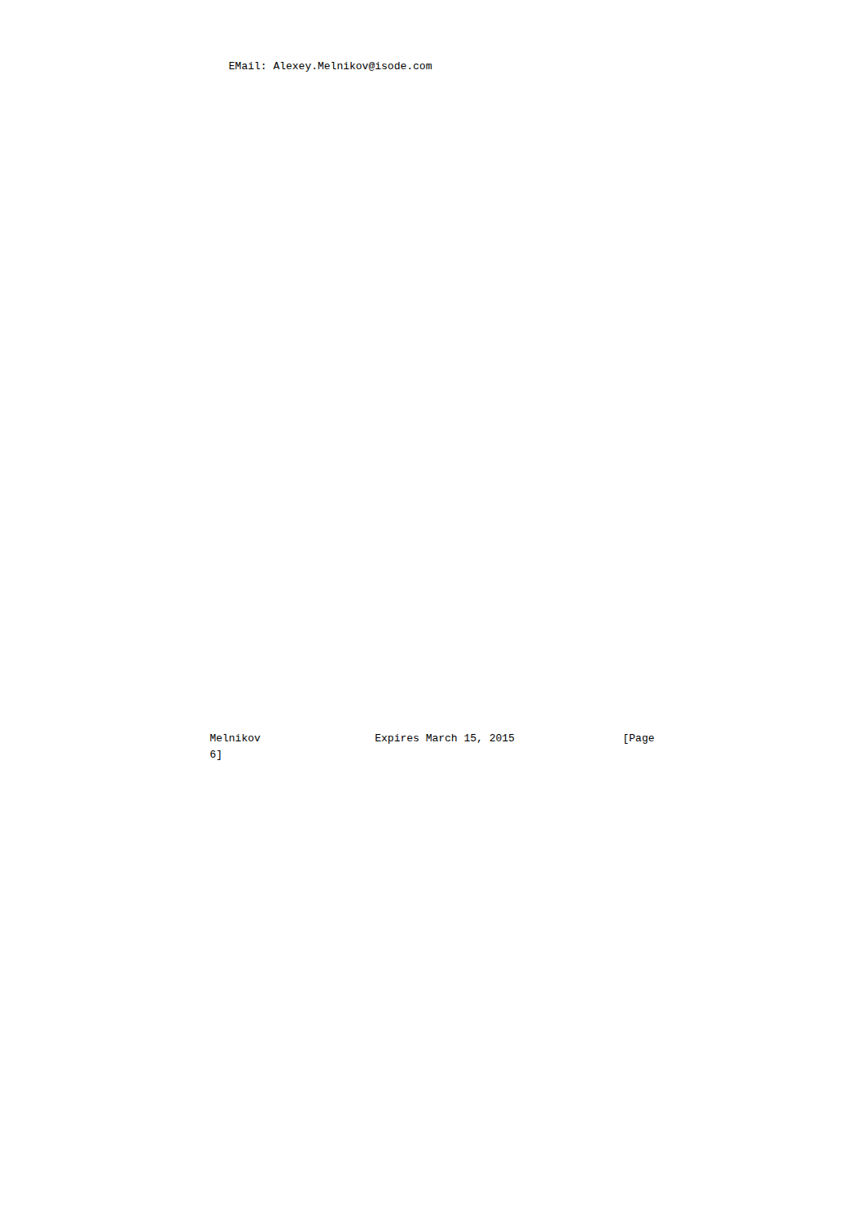EMail: Alexey.Melnikov@isode.com
Melnikov                  Expires March 15, 2015                 [Page 6]